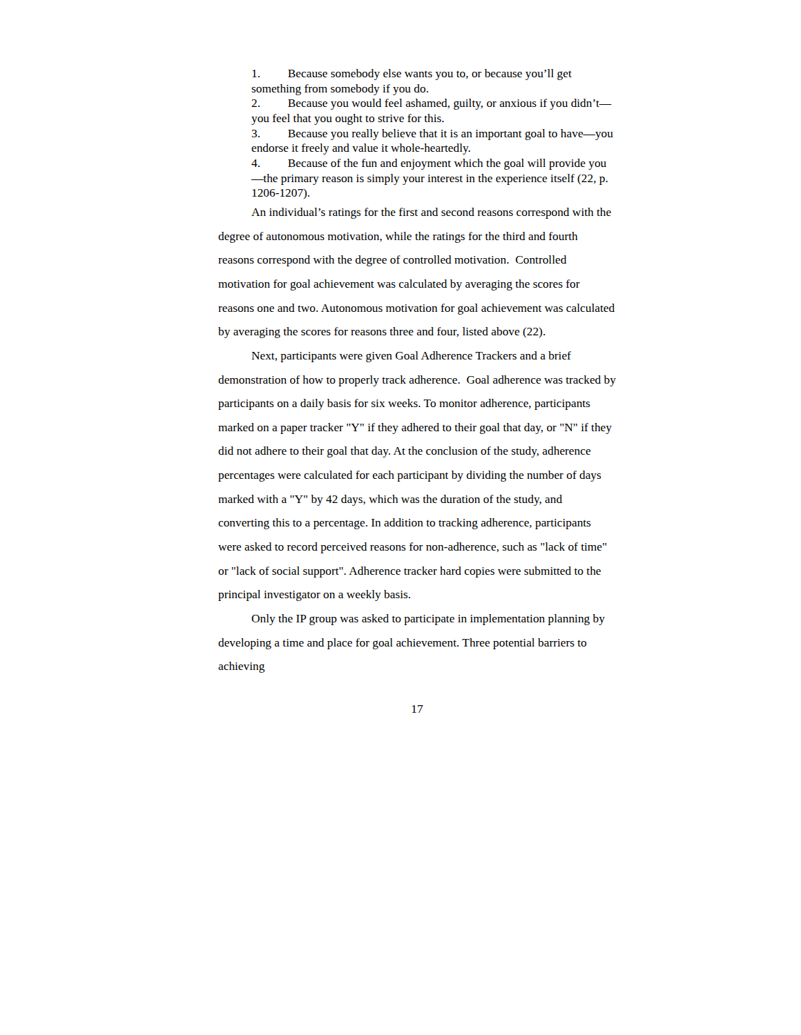1. Because somebody else wants you to, or because you’ll get something from somebody if you do. 2. Because you would feel ashamed, guilty, or anxious if you didn’t—you feel that you ought to strive for this. 3. Because you really believe that it is an important goal to have—you endorse it freely and value it whole-heartedly. 4. Because of the fun and enjoyment which the goal will provide you—the primary reason is simply your interest in the experience itself (22, p. 1206-1207).
An individual’s ratings for the first and second reasons correspond with the degree of autonomous motivation, while the ratings for the third and fourth reasons correspond with the degree of controlled motivation. Controlled motivation for goal achievement was calculated by averaging the scores for reasons one and two. Autonomous motivation for goal achievement was calculated by averaging the scores for reasons three and four, listed above (22).
Next, participants were given Goal Adherence Trackers and a brief demonstration of how to properly track adherence. Goal adherence was tracked by participants on a daily basis for six weeks. To monitor adherence, participants marked on a paper tracker "Y" if they adhered to their goal that day, or "N" if they did not adhere to their goal that day. At the conclusion of the study, adherence percentages were calculated for each participant by dividing the number of days marked with a "Y" by 42 days, which was the duration of the study, and converting this to a percentage. In addition to tracking adherence, participants were asked to record perceived reasons for non-adherence, such as "lack of time" or "lack of social support". Adherence tracker hard copies were submitted to the principal investigator on a weekly basis.
Only the IP group was asked to participate in implementation planning by developing a time and place for goal achievement. Three potential barriers to achieving
17